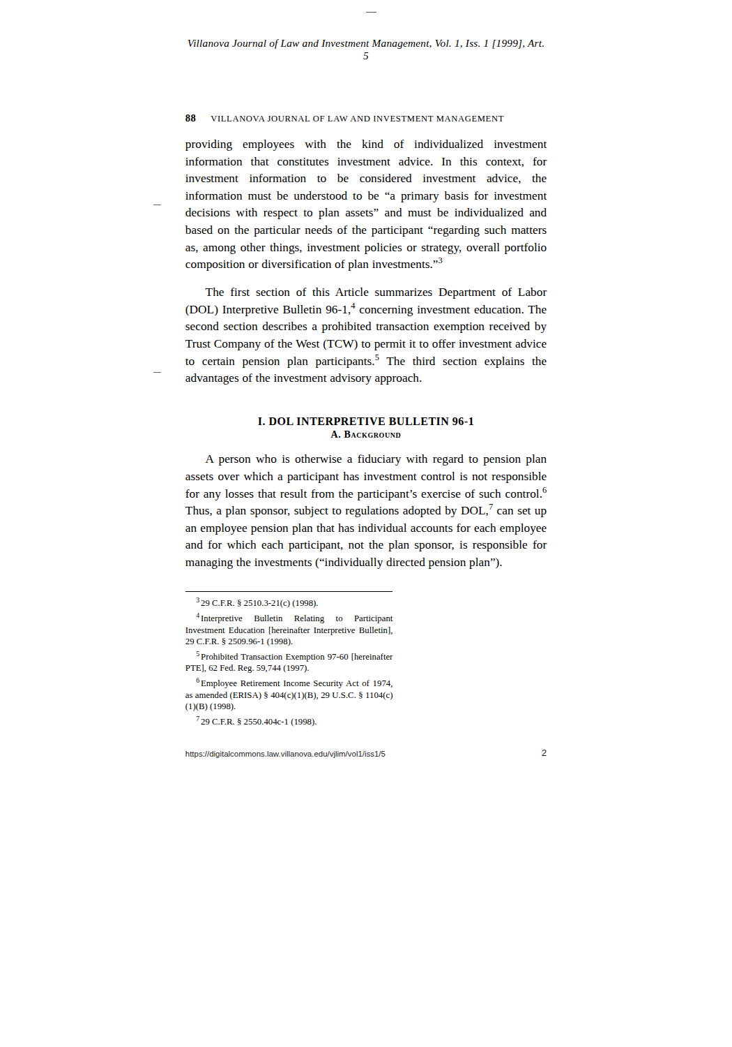Villanova Journal of Law and Investment Management, Vol. 1, Iss. 1 [1999], Art. 5
88 Villanova Journal of Law and Investment Management
providing employees with the kind of individualized investment information that constitutes investment advice. In this context, for investment information to be considered investment advice, the information must be understood to be “a primary basis for investment decisions with respect to plan assets” and must be individualized and based on the particular needs of the participant “regarding such matters as, among other things, investment policies or strategy, overall portfolio composition or diversification of plan investments.”3
The first section of this Article summarizes Department of Labor (DOL) Interpretive Bulletin 96-1,4 concerning investment education. The second section describes a prohibited transaction exemption received by Trust Company of the West (TCW) to permit it to offer investment advice to certain pension plan participants.5 The third section explains the advantages of the investment advisory approach.
I. DOL Interpretive Bulletin 96-1
A. Background
A person who is otherwise a fiduciary with regard to pension plan assets over which a participant has investment control is not responsible for any losses that result from the participant’s exercise of such control.6 Thus, a plan sponsor, subject to regulations adopted by DOL,7 can set up an employee pension plan that has individual accounts for each employee and for which each participant, not the plan sponsor, is responsible for managing the investments (“individually directed pension plan”).
329 C.F.R. § 2510.3-21(c) (1998).
4 Interpretive Bulletin Relating to Participant Investment Education [hereinafter Interpretive Bulletin], 29 C.F.R. § 2509.96-1 (1998).
5 Prohibited Transaction Exemption 97-60 [hereinafter PTE], 62 Fed. Reg. 59,744 (1997).
6 Employee Retirement Income Security Act of 1974, as amended (ERISA) § 404(c)(1)(B), 29 U.S.C. § 1104(c)(1)(B) (1998).
729 C.F.R. § 2550.404c-1 (1998).
https://digitalcommons.law.villanova.edu/vjlim/vol1/iss1/5 2